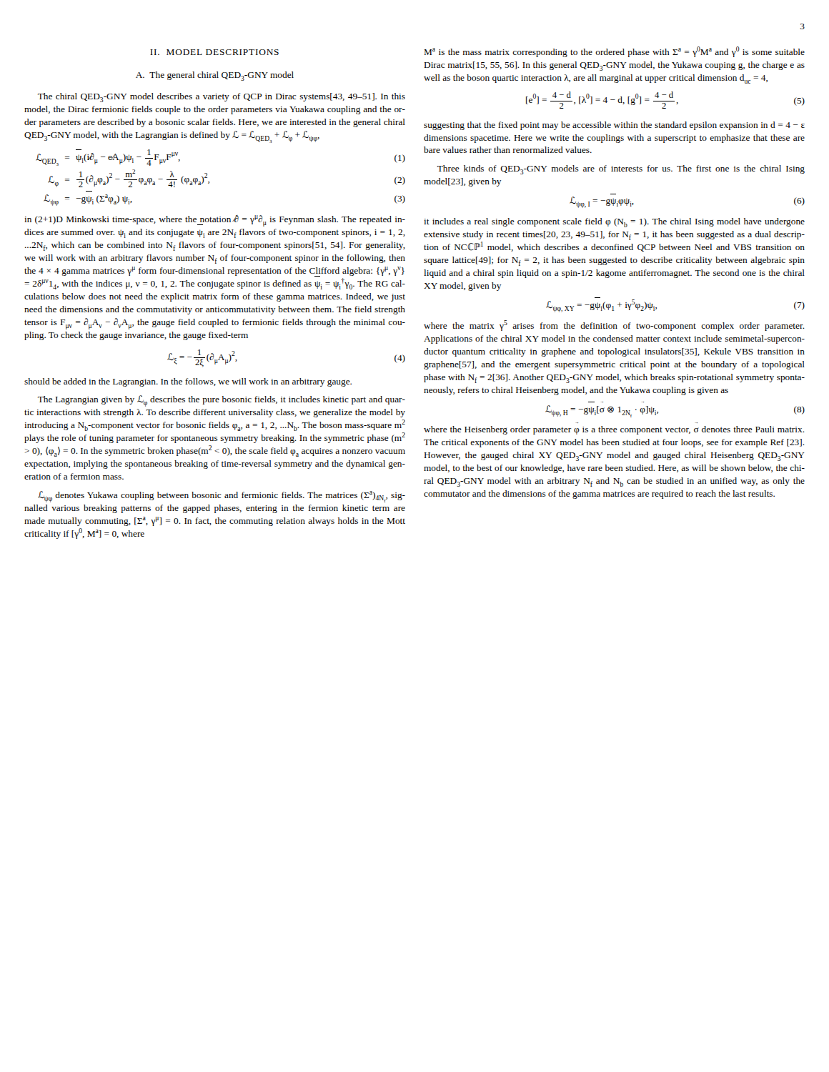3
II. MODEL DESCRIPTIONS
A. The general chiral QED3-GNY model
The chiral QED3-GNY model describes a variety of QCP in Dirac systems[43, 49–51]. In this model, the Dirac fermionic fields couple to the order parameters via Yuakawa coupling and the order parameters are described by a bosonic scalar fields. Here, we are interested in the general chiral QED3-GNY model, with the Lagrangian is defined by ℒ = ℒQED3 + ℒφ + ℒψφ,
ℒQED3
=
ψi(i∂μ − eAμ)ψi − 14 FμνFμν,
(1)
ℒφ
=
12(∂μφa)2 − m22φaφa − λ 4! (φaφa)2,
(2)
ℒψφ
=
−gψi (Σaφa) ψi,
(3)
in (2+1)D Minkowski time-space, where the notation ∂ = γμ∂μ is Feynman slash. The repeated indices are summed over. ψi and its conjugate ψi are 2Nf flavors of two-component spinors, i = 1, 2, ...2Nf, which can be combined into Nf flavors of four-component spinors[51, 54]. For generality, we will work with an arbitrary flavors number Nf of four-component spinor in the following, then the 4 × 4 gamma matrices γμ form four-dimensional representation of the Clifford algebra: {γμ, γν} = 2δμν14, with the indices μ, ν = 0, 1, 2. The conjugate spinor is defined as ψi = ψi†γ0. The RG calculations below does not need the explicit matrix form of these gamma matrices. Indeed, we just need the dimensions and the commutativity or anticommutativity between them. The field strength tensor is Fμν = ∂μAν − ∂νAμ, the gauge field coupled to fermionic fields through the minimal coupling. To check the gauge invariance, the gauge fixed-term
ℒξ = −12ξ(∂μAμ)2,
(4)
should be added in the Lagrangian. In the follows, we will work in an arbitrary gauge.
The Lagrangian given by ℒφ describes the pure bosonic fields, it includes kinetic part and quartic interactions with strength λ. To describe different universality class, we generalize the model by introducing a Nb-component vector for bosonic fields φa, a = 1, 2, ...Nb. The boson mass-square m2 plays the role of tuning parameter for spontaneous symmetry breaking. In the symmetric phase (m2 > 0), ⟨φa⟩ = 0. In the symmetric broken phase(m2 < 0), the scale field φa acquires a nonzero vacuum expectation, implying the spontaneous breaking of time-reversal symmetry and the dynamical generation of a fermion mass.
ℒψφ denotes Yukawa coupling between bosonic and fermionic fields. The matrices (Σa)4Nf, signalled various breaking patterns of the gapped phases, entering in the fermion kinetic term are made mutually commuting, [Σa, γμ] = 0. In fact, the commuting relation always holds in the Mott criticality if [γ0, Ma] = 0, where
Ma is the mass matrix corresponding to the ordered phase with Σa = γ0Ma and γ0 is some suitable Dirac matrix[15, 55, 56]. In this general QED3-GNY model, the Yukawa couping g, the charge e as well as the boson quartic interaction λ, are all marginal at upper critical dimension duc = 4,
[e0] = 4 − d 2, [λ0] = 4 − d, [g0] = 4 − d 2,
(5)
suggesting that the fixed point may be accessible within the standard epsilon expansion in d = 4 − ε dimensions spacetime. Here we write the couplings with a superscript to emphasize that these are bare values rather than renormalized values.
Three kinds of QED3-GNY models are of interests for us. The first one is the chiral Ising model[23], given by
ℒψφ, I = −gψiφψi,
(6)
it includes a real single component scale field φ (Nb = 1). The chiral Ising model have undergone extensive study in recent times[20, 23, 49–51], for Nf = 1, it has been suggested as a dual description of NCℂℙ1 model, which describes a deconfined QCP between Neel and VBS transition on square lattice[49]; for Nf = 2, it has been suggested to describe criticality between algebraic spin liquid and a chiral spin liquid on a spin-1/2 kagome antiferromagnet. The second one is the chiral XY model, given by
ℒψφ, XY = −gψi(φ1 + iγ5φ2)ψi,
(7)
where the matrix γ5 arises from the definition of two-component complex order parameter. Applications of the chiral XY model in the condensed matter context include semimetal-superconductor quantum criticality in graphene and topological insulators[35], Kekule VBS transition in graphene[57], and the emergent supersymmetric critical point at the boundary of a topological phase with Nf = 2[36]. Another QED3-GNY model, which breaks spin-rotational symmetry spontaneously, refers to chiral Heisenberg model, and the Yukawa coupling is given as
ℒψφ, H = −gψi[σ ⊗ 12Nf · φ]ψi,
(8)
where the Heisenberg order parameter φ is a three component vector, σ denotes three Pauli matrix. The critical exponents of the GNY model has been studied at four loops, see for example Ref [23]. However, the gauged chiral XY QED3-GNY model and gauged chiral Heisenberg QED3-GNY model, to the best of our knowledge, have rare been studied. Here, as will be shown below, the chiral QED3-GNY model with an arbitrary Nf and Nb can be studied in an unified way, as only the commutator and the dimensions of the gamma matrices are required to reach the last results.